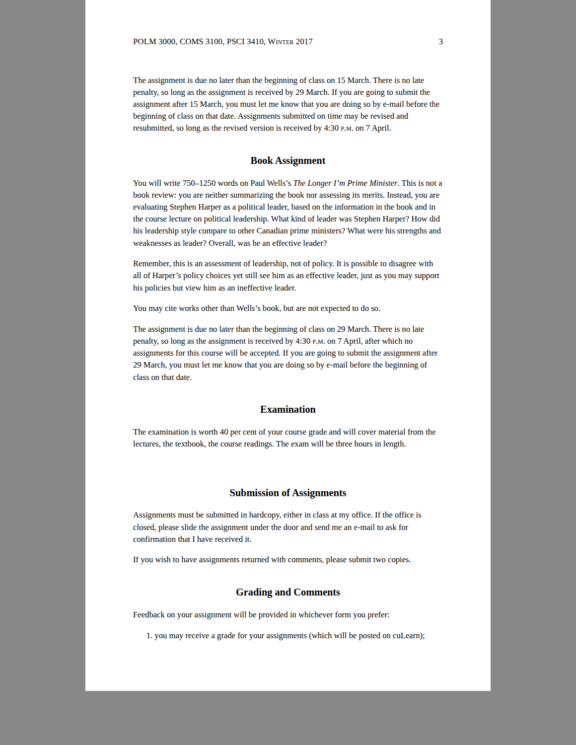POLM 3000, COMS 3100, PSCI 3410, Winter 2017 3
The assignment is due no later than the beginning of class on 15 March. There is no late penalty, so long as the assignment is received by 29 March. If you are going to submit the assignment after 15 March, you must let me know that you are doing so by e-mail before the beginning of class on that date. Assignments submitted on time may be revised and resubmitted, so long as the revised version is received by 4:30 p.m. on 7 April.
Book Assignment
You will write 750–1250 words on Paul Wells’s The Longer I’m Prime Minister. This is not a book review: you are neither summarizing the book nor assessing its merits. Instead, you are evaluating Stephen Harper as a political leader, based on the information in the book and in the course lecture on political leadership. What kind of leader was Stephen Harper? How did his leadership style compare to other Canadian prime ministers? What were his strengths and weaknesses as leader? Overall, was he an effective leader?
Remember, this is an assessment of leadership, not of policy. It is possible to disagree with all of Harper’s policy choices yet still see him as an effective leader, just as you may support his policies but view him as an ineffective leader.
You may cite works other than Wells’s book, but are not expected to do so.
The assignment is due no later than the beginning of class on 29 March. There is no late penalty, so long as the assignment is received by 4:30 p.m. on 7 April, after which no assignments for this course will be accepted. If you are going to submit the assignment after 29 March, you must let me know that you are doing so by e-mail before the beginning of class on that date.
Examination
The examination is worth 40 per cent of your course grade and will cover material from the lectures, the textbook, the course readings. The exam will be three hours in length.
Submission of Assignments
Assignments must be submitted in hardcopy, either in class at my office. If the office is closed, please slide the assignment under the door and send me an e-mail to ask for confirmation that I have received it.
If you wish to have assignments returned with comments, please submit two copies.
Grading and Comments
Feedback on your assignment will be provided in whichever form you prefer:
you may receive a grade for your assignments (which will be posted on cuLearn);